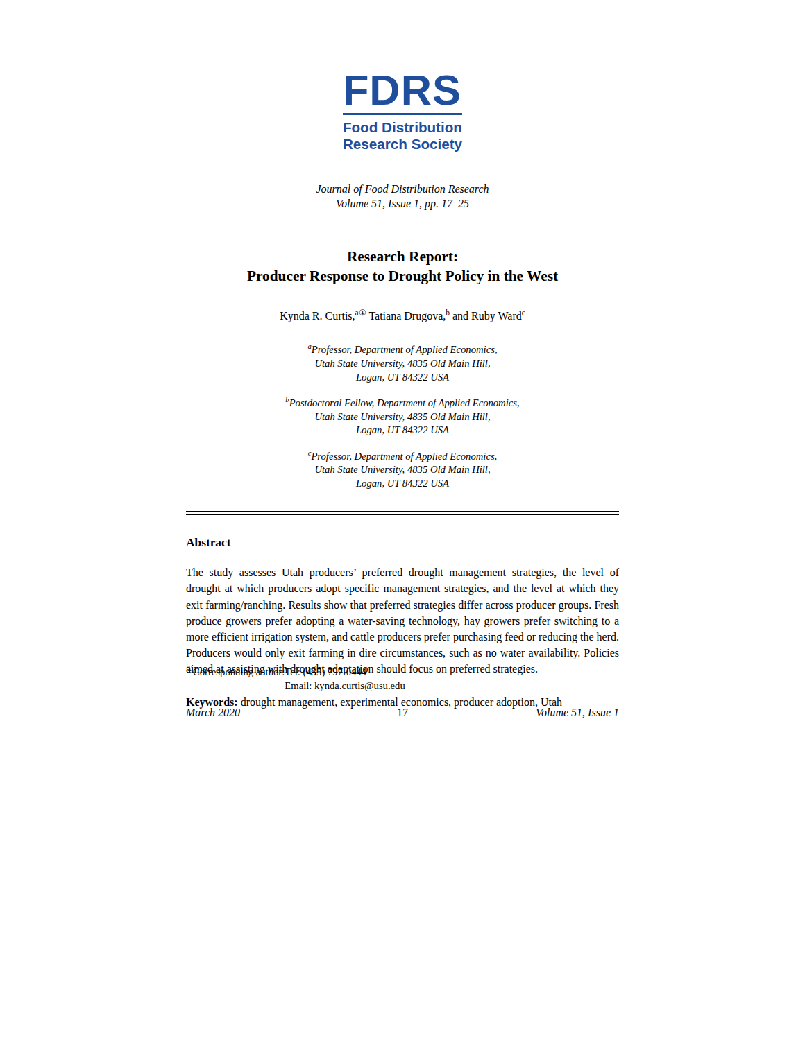FDRS
Food Distribution
Research Society
Journal of Food Distribution Research
Volume 51, Issue 1, pp. 17–25
Research Report:
Producer Response to Drought Policy in the West
Kynda R. Curtis,a① Tatiana Drugova,b and Ruby Wardc
aProfessor, Department of Applied Economics,
Utah State University, 4835 Old Main Hill,
Logan, UT 84322 USA
bPostdoctoral Fellow, Department of Applied Economics,
Utah State University, 4835 Old Main Hill,
Logan, UT 84322 USA
cProfessor, Department of Applied Economics,
Utah State University, 4835 Old Main Hill,
Logan, UT 84322 USA
Abstract
The study assesses Utah producers’ preferred drought management strategies, the level of drought at which producers adopt specific management strategies, and the level at which they exit farming/ranching. Results show that preferred strategies differ across producer groups. Fresh produce growers prefer adopting a water-saving technology, hay growers prefer switching to a more efficient irrigation system, and cattle producers prefer purchasing feed or reducing the herd. Producers would only exit farming in dire circumstances, such as no water availability. Policies aimed at assisting with drought adaptation should focus on preferred strategies.
Keywords: drought management, experimental economics, producer adoption, Utah
| ① Corresponding author: | Tel: (435) 797-0444 |
| | Email: kynda.curtis@usu.edu |
| March 2020 | 17 | Volume 51, Issue 1 |